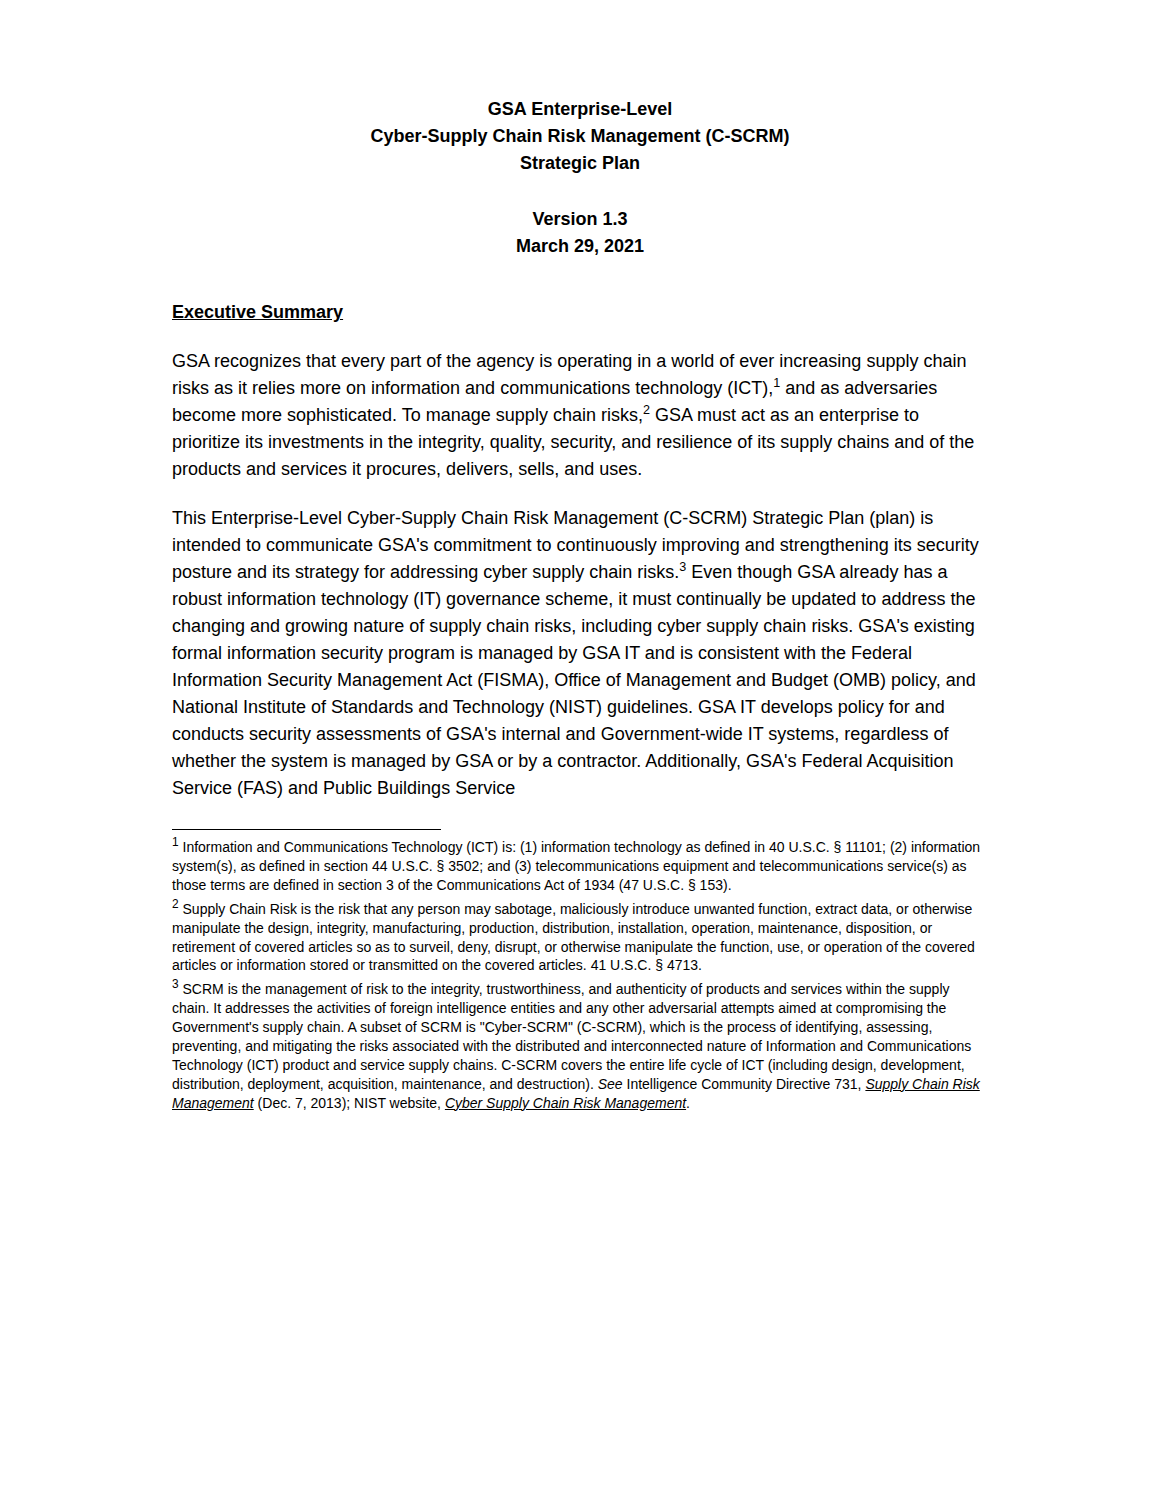GSA Enterprise-Level
Cyber-Supply Chain Risk Management (C-SCRM)
Strategic Plan
Version 1.3
March 29, 2021
Executive Summary
GSA recognizes that every part of the agency is operating in a world of ever increasing supply chain risks as it relies more on information and communications technology (ICT),1 and as adversaries become more sophisticated. To manage supply chain risks,2 GSA must act as an enterprise to prioritize its investments in the integrity, quality, security, and resilience of its supply chains and of the products and services it procures, delivers, sells, and uses.
This Enterprise-Level Cyber-Supply Chain Risk Management (C-SCRM) Strategic Plan (plan) is intended to communicate GSA's commitment to continuously improving and strengthening its security posture and its strategy for addressing cyber supply chain risks.3 Even though GSA already has a robust information technology (IT) governance scheme, it must continually be updated to address the changing and growing nature of supply chain risks, including cyber supply chain risks. GSA's existing formal information security program is managed by GSA IT and is consistent with the Federal Information Security Management Act (FISMA), Office of Management and Budget (OMB) policy, and National Institute of Standards and Technology (NIST) guidelines. GSA IT develops policy for and conducts security assessments of GSA's internal and Government-wide IT systems, regardless of whether the system is managed by GSA or by a contractor. Additionally, GSA's Federal Acquisition Service (FAS) and Public Buildings Service
1 Information and Communications Technology (ICT) is: (1) information technology as defined in 40 U.S.C. § 11101; (2) information system(s), as defined in section 44 U.S.C. § 3502; and (3) telecommunications equipment and telecommunications service(s) as those terms are defined in section 3 of the Communications Act of 1934 (47 U.S.C. § 153).
2 Supply Chain Risk is the risk that any person may sabotage, maliciously introduce unwanted function, extract data, or otherwise manipulate the design, integrity, manufacturing, production, distribution, installation, operation, maintenance, disposition, or retirement of covered articles so as to surveil, deny, disrupt, or otherwise manipulate the function, use, or operation of the covered articles or information stored or transmitted on the covered articles. 41 U.S.C. § 4713.
3 SCRM is the management of risk to the integrity, trustworthiness, and authenticity of products and services within the supply chain. It addresses the activities of foreign intelligence entities and any other adversarial attempts aimed at compromising the Government's supply chain. A subset of SCRM is "Cyber-SCRM" (C-SCRM), which is the process of identifying, assessing, preventing, and mitigating the risks associated with the distributed and interconnected nature of Information and Communications Technology (ICT) product and service supply chains. C-SCRM covers the entire life cycle of ICT (including design, development, distribution, deployment, acquisition, maintenance, and destruction). See Intelligence Community Directive 731, Supply Chain Risk Management (Dec. 7, 2013); NIST website, Cyber Supply Chain Risk Management.